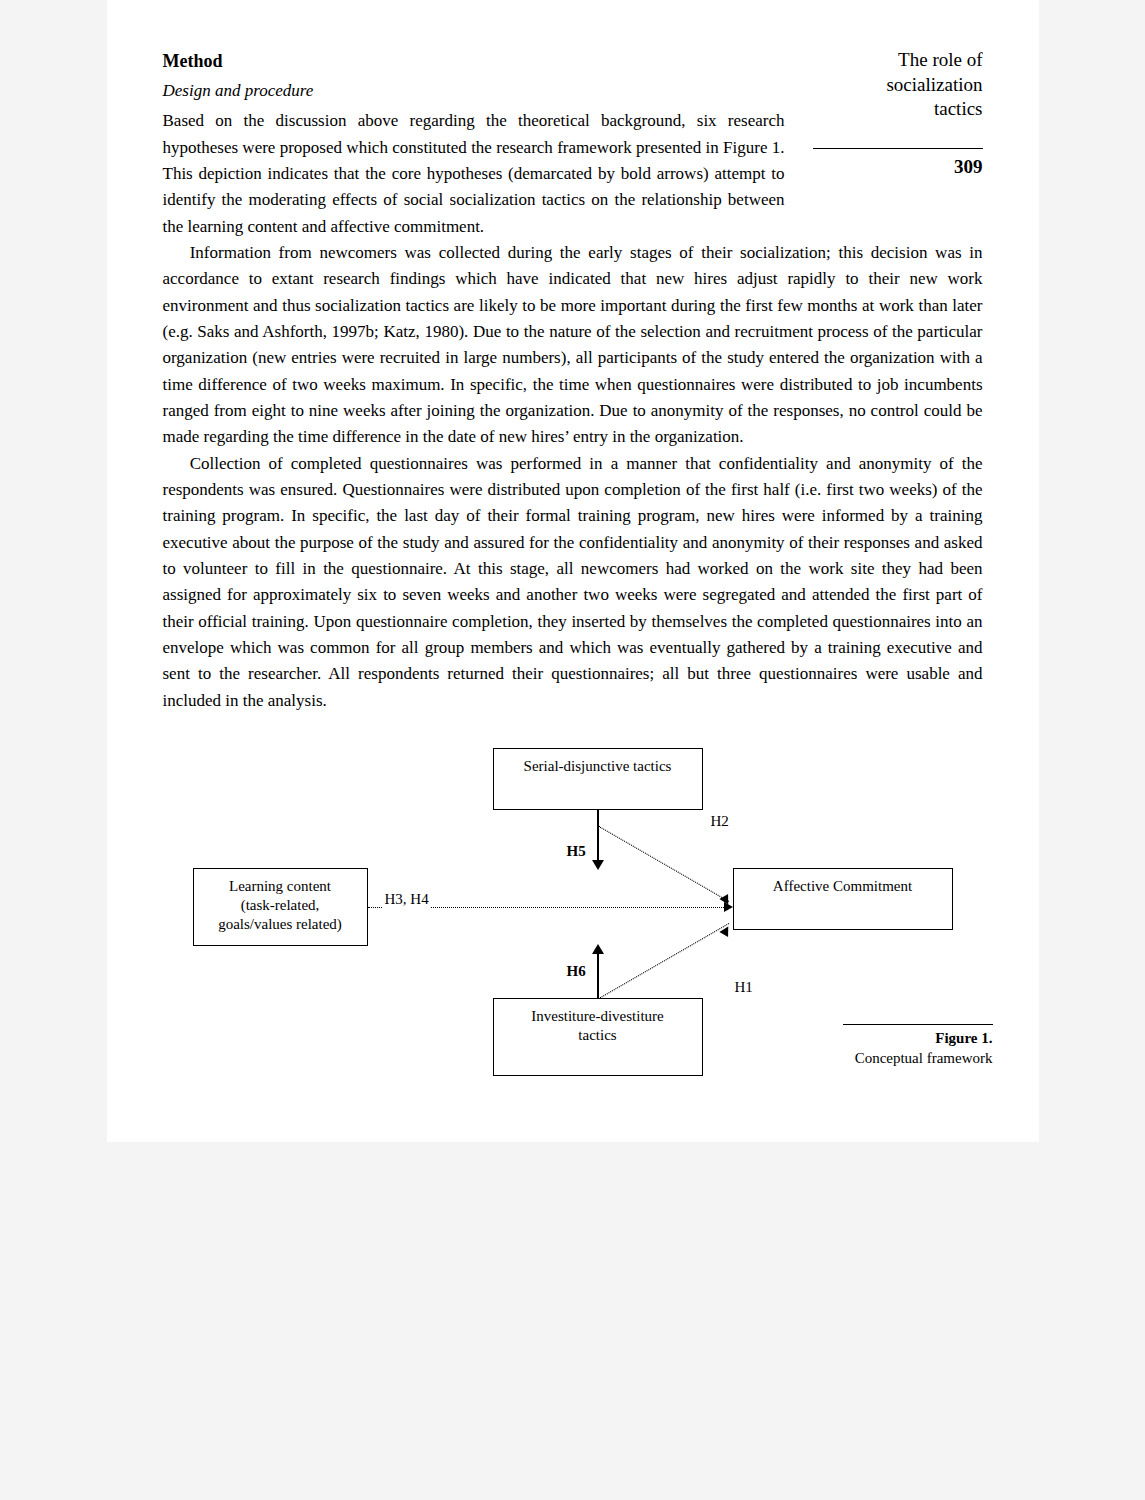The role of
socialization
tactics
309
Method
Design and procedure
Based on the discussion above regarding the theoretical background, six research hypotheses were proposed which constituted the research framework presented in Figure 1. This depiction indicates that the core hypotheses (demarcated by bold arrows) attempt to identify the moderating effects of social socialization tactics on the relationship between the learning content and affective commitment.
Information from newcomers was collected during the early stages of their socialization; this decision was in accordance to extant research findings which have indicated that new hires adjust rapidly to their new work environment and thus socialization tactics are likely to be more important during the first few months at work than later (e.g. Saks and Ashforth, 1997b; Katz, 1980). Due to the nature of the selection and recruitment process of the particular organization (new entries were recruited in large numbers), all participants of the study entered the organization with a time difference of two weeks maximum. In specific, the time when questionnaires were distributed to job incumbents ranged from eight to nine weeks after joining the organization. Due to anonymity of the responses, no control could be made regarding the time difference in the date of new hires’ entry in the organization.
Collection of completed questionnaires was performed in a manner that confidentiality and anonymity of the respondents was ensured. Questionnaires were distributed upon completion of the first half (i.e. first two weeks) of the training program. In specific, the last day of their formal training program, new hires were informed by a training executive about the purpose of the study and assured for the confidentiality and anonymity of their responses and asked to volunteer to fill in the questionnaire. At this stage, all newcomers had worked on the work site they had been assigned for approximately six to seven weeks and another two weeks were segregated and attended the first part of their official training. Upon questionnaire completion, they inserted by themselves the completed questionnaires into an envelope which was common for all group members and which was eventually gathered by a training executive and sent to the researcher. All respondents returned their questionnaires; all but three questionnaires were usable and included in the analysis.
Serial-disjunctive tactics
Learning content
(task-related,
goals/values related)
Affective Commitment
Investiture-divestiture
tactics
H2 H5 H3, H4 H6 H1
Figure 1. Conceptual framework